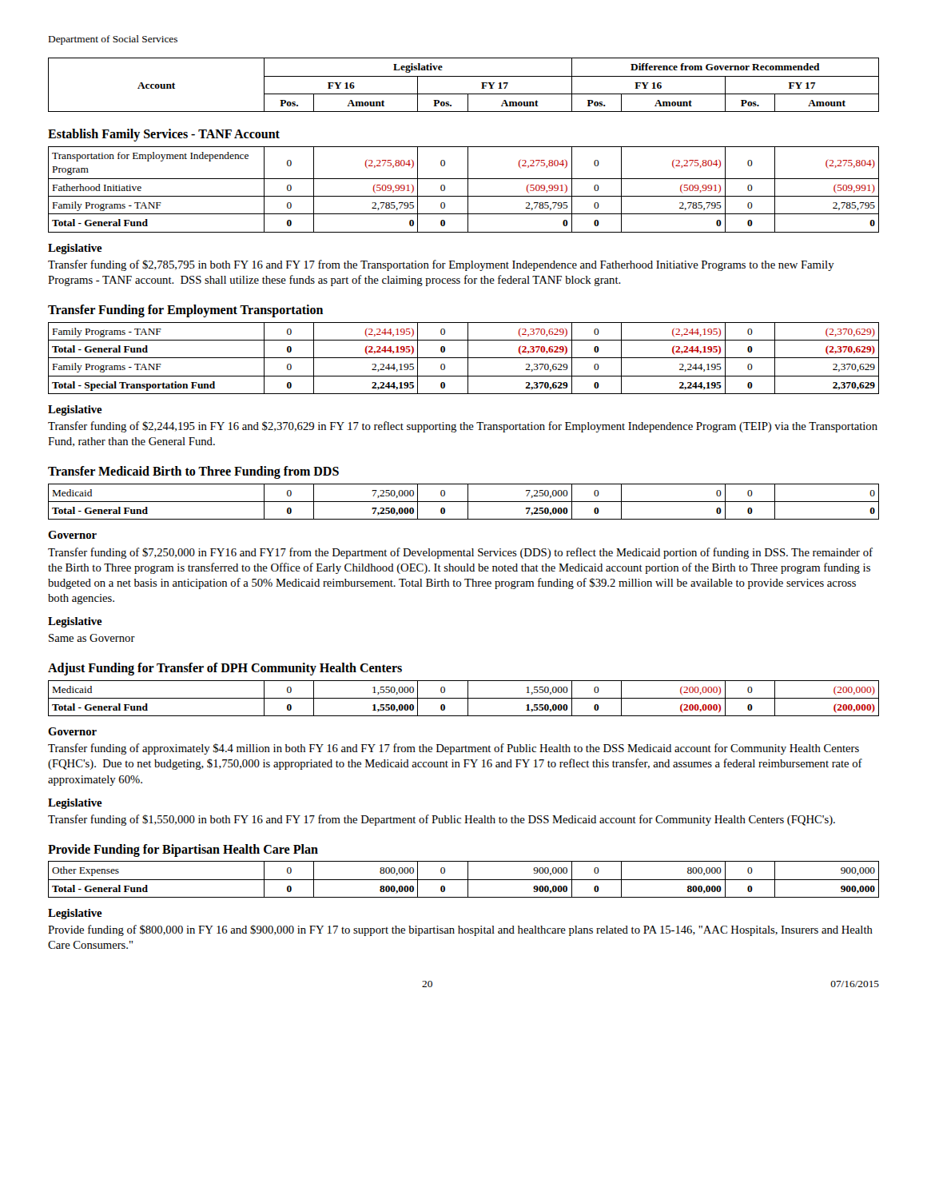Department of Social Services
| Account | Legislative | Difference from Governor Recommended |
| --- | --- | --- |
| FY 16 | FY 17 | FY 16 | FY 17 |
| Pos. | Amount | Pos. | Amount | Pos. | Amount | Pos. | Amount |
Establish Family Services - TANF Account
| Transportation for Employment Independence Program | 0 | (2,275,804) | 0 | (2,275,804) | 0 | (2,275,804) | 0 | (2,275,804) |
| Fatherhood Initiative | 0 | (509,991) | 0 | (509,991) | 0 | (509,991) | 0 | (509,991) |
| Family Programs - TANF | 0 | 2,785,795 | 0 | 2,785,795 | 0 | 2,785,795 | 0 | 2,785,795 |
| Total - General Fund | 0 | 0 | 0 | 0 | 0 | 0 | 0 | 0 |
Legislative
Transfer funding of $2,785,795 in both FY 16 and FY 17 from the Transportation for Employment Independence and Fatherhood Initiative Programs to the new Family Programs - TANF account. DSS shall utilize these funds as part of the claiming process for the federal TANF block grant.
Transfer Funding for Employment Transportation
| Family Programs - TANF | 0 | (2,244,195) | 0 | (2,370,629) | 0 | (2,244,195) | 0 | (2,370,629) |
| Total - General Fund | 0 | (2,244,195) | 0 | (2,370,629) | 0 | (2,244,195) | 0 | (2,370,629) |
| Family Programs - TANF | 0 | 2,244,195 | 0 | 2,370,629 | 0 | 2,244,195 | 0 | 2,370,629 |
| Total - Special Transportation Fund | 0 | 2,244,195 | 0 | 2,370,629 | 0 | 2,244,195 | 0 | 2,370,629 |
Legislative
Transfer funding of $2,244,195 in FY 16 and $2,370,629 in FY 17 to reflect supporting the Transportation for Employment Independence Program (TEIP) via the Transportation Fund, rather than the General Fund.
Transfer Medicaid Birth to Three Funding from DDS
| Medicaid | 0 | 7,250,000 | 0 | 7,250,000 | 0 | 0 | 0 | 0 |
| Total - General Fund | 0 | 7,250,000 | 0 | 7,250,000 | 0 | 0 | 0 | 0 |
Governor
Transfer funding of $7,250,000 in FY16 and FY17 from the Department of Developmental Services (DDS) to reflect the Medicaid portion of funding in DSS. The remainder of the Birth to Three program is transferred to the Office of Early Childhood (OEC). It should be noted that the Medicaid account portion of the Birth to Three program funding is budgeted on a net basis in anticipation of a 50% Medicaid reimbursement. Total Birth to Three program funding of $39.2 million will be available to provide services across both agencies.
Legislative
Same as Governor
Adjust Funding for Transfer of DPH Community Health Centers
| Medicaid | 0 | 1,550,000 | 0 | 1,550,000 | 0 | (200,000) | 0 | (200,000) |
| Total - General Fund | 0 | 1,550,000 | 0 | 1,550,000 | 0 | (200,000) | 0 | (200,000) |
Governor
Transfer funding of approximately $4.4 million in both FY 16 and FY 17 from the Department of Public Health to the DSS Medicaid account for Community Health Centers (FQHC's). Due to net budgeting, $1,750,000 is appropriated to the Medicaid account in FY 16 and FY 17 to reflect this transfer, and assumes a federal reimbursement rate of approximately 60%.
Legislative
Transfer funding of $1,550,000 in both FY 16 and FY 17 from the Department of Public Health to the DSS Medicaid account for Community Health Centers (FQHC's).
Provide Funding for Bipartisan Health Care Plan
| Other Expenses | 0 | 800,000 | 0 | 900,000 | 0 | 800,000 | 0 | 900,000 |
| Total - General Fund | 0 | 800,000 | 0 | 900,000 | 0 | 800,000 | 0 | 900,000 |
Legislative
Provide funding of $800,000 in FY 16 and $900,000 in FY 17 to support the bipartisan hospital and healthcare plans related to PA 15-146, "AAC Hospitals, Insurers and Health Care Consumers."
20 07/16/2015